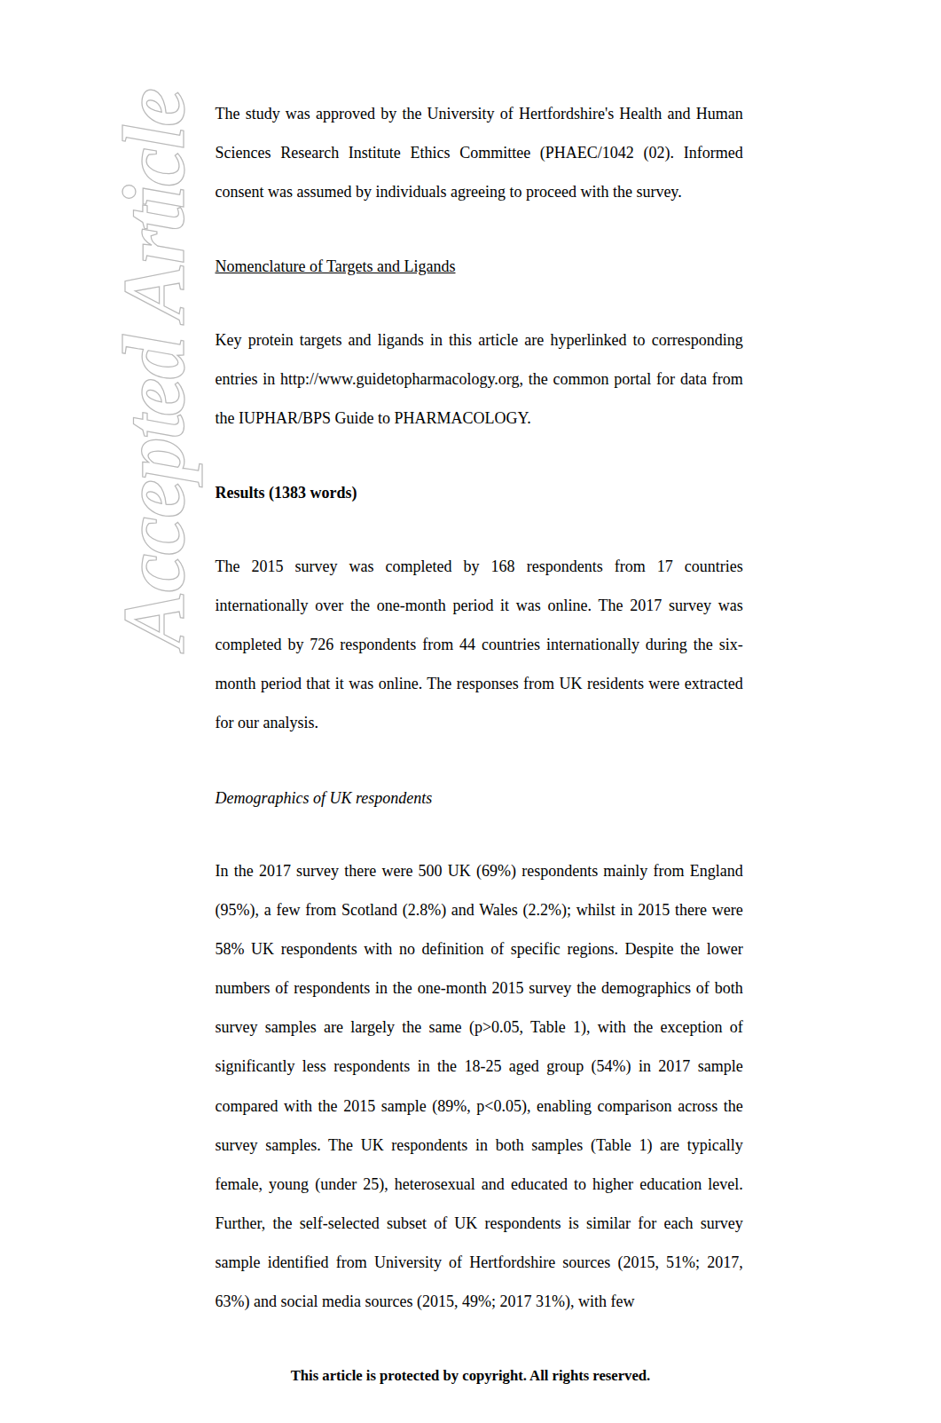Accepted Article
The study was approved by the University of Hertfordshire's Health and Human Sciences Research Institute Ethics Committee (PHAEC/1042 (02). Informed consent was assumed by individuals agreeing to proceed with the survey.
Nomenclature of Targets and Ligands
Key protein targets and ligands in this article are hyperlinked to corresponding entries in http://www.guidetopharmacology.org, the common portal for data from the IUPHAR/BPS Guide to PHARMACOLOGY.
Results (1383 words)
The 2015 survey was completed by 168 respondents from 17 countries internationally over the one-month period it was online. The 2017 survey was completed by 726 respondents from 44 countries internationally during the six-month period that it was online. The responses from UK residents were extracted for our analysis.
Demographics of UK respondents
In the 2017 survey there were 500 UK (69%) respondents mainly from England (95%), a few from Scotland (2.8%) and Wales (2.2%); whilst in 2015 there were 58% UK respondents with no definition of specific regions. Despite the lower numbers of respondents in the one-month 2015 survey the demographics of both survey samples are largely the same (p>0.05, Table 1), with the exception of significantly less respondents in the 18-25 aged group (54%) in 2017 sample compared with the 2015 sample (89%, p<0.05), enabling comparison across the survey samples. The UK respondents in both samples (Table 1) are typically female, young (under 25), heterosexual and educated to higher education level. Further, the self-selected subset of UK respondents is similar for each survey sample identified from University of Hertfordshire sources (2015, 51%; 2017, 63%) and social media sources (2015, 49%; 2017 31%), with few
This article is protected by copyright. All rights reserved.